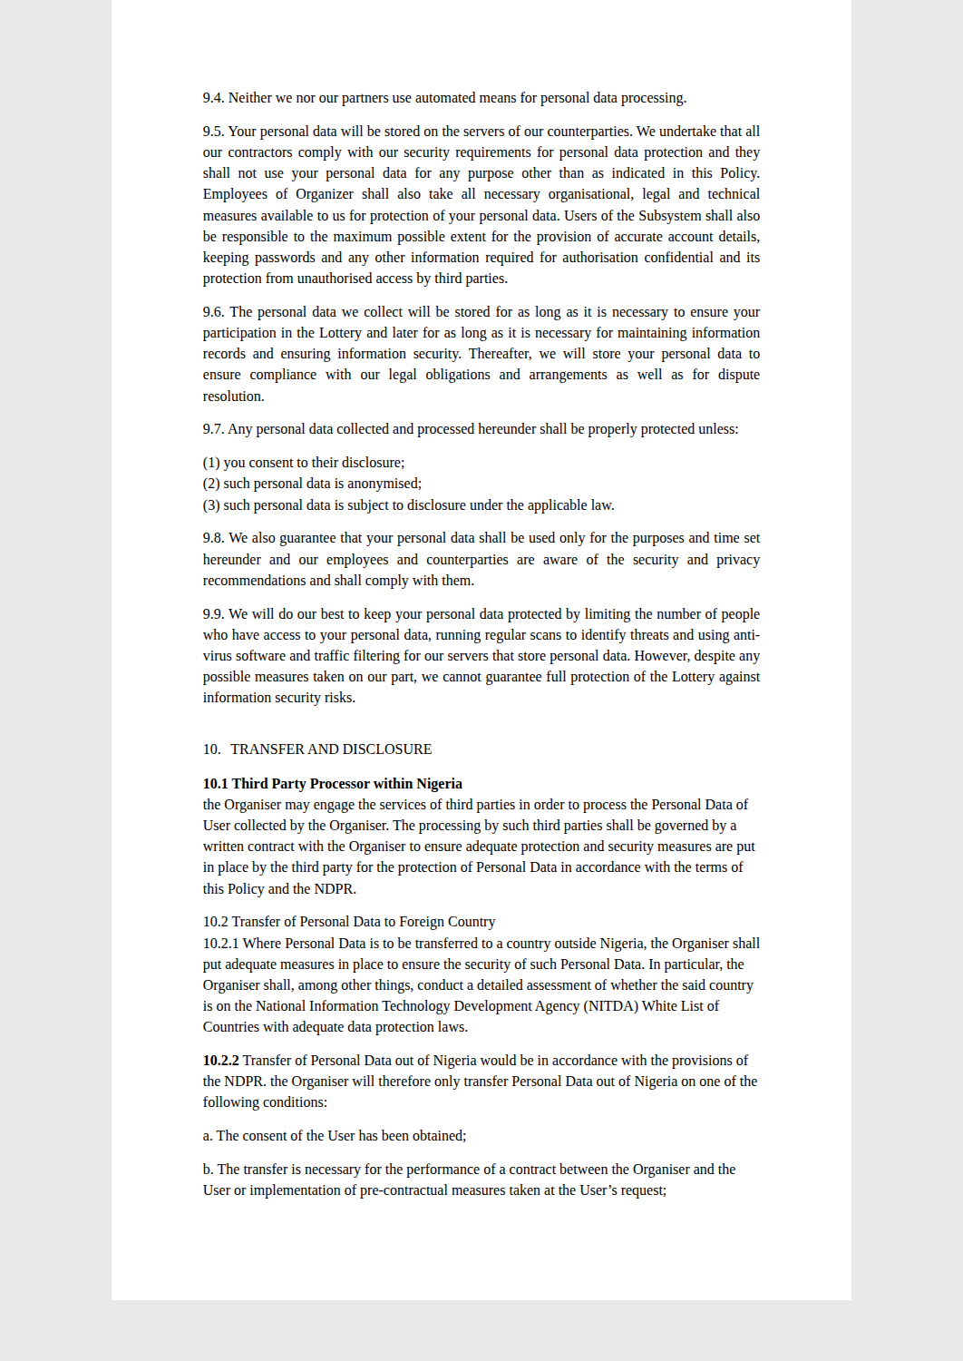9.4. Neither we nor our partners use automated means for personal data processing.
9.5. Your personal data will be stored on the servers of our counterparties. We undertake that all our contractors comply with our security requirements for personal data protection and they shall not use your personal data for any purpose other than as indicated in this Policy. Employees of Organizer shall also take all necessary organisational, legal and technical measures available to us for protection of your personal data. Users of the Subsystem shall also be responsible to the maximum possible extent for the provision of accurate account details, keeping passwords and any other information required for authorisation confidential and its protection from unauthorised access by third parties.
9.6. The personal data we collect will be stored for as long as it is necessary to ensure your participation in the Lottery and later for as long as it is necessary for maintaining information records and ensuring information security. Thereafter, we will store your personal data to ensure compliance with our legal obligations and arrangements as well as for dispute resolution.
9.7. Any personal data collected and processed hereunder shall be properly protected unless:
(1) you consent to their disclosure;
(2) such personal data is anonymised;
(3) such personal data is subject to disclosure under the applicable law.
9.8. We also guarantee that your personal data shall be used only for the purposes and time set hereunder and our employees and counterparties are aware of the security and privacy recommendations and shall comply with them.
9.9. We will do our best to keep your personal data protected by limiting the number of people who have access to your personal data, running regular scans to identify threats and using anti-virus software and traffic filtering for our servers that store personal data. However, despite any possible measures taken on our part, we cannot guarantee full protection of the Lottery against information security risks.
10. TRANSFER AND DISCLOSURE
10.1 Third Party Processor within Nigeria
the Organiser may engage the services of third parties in order to process the Personal Data of User collected by the Organiser. The processing by such third parties shall be governed by a written contract with the Organiser to ensure adequate protection and security measures are put in place by the third party for the protection of Personal Data in accordance with the terms of this Policy and the NDPR.
10.2 Transfer of Personal Data to Foreign Country
10.2.1 Where Personal Data is to be transferred to a country outside Nigeria, the Organiser shall put adequate measures in place to ensure the security of such Personal Data. In particular, the Organiser shall, among other things, conduct a detailed assessment of whether the said country is on the National Information Technology Development Agency (NITDA) White List of Countries with adequate data protection laws.
10.2.2 Transfer of Personal Data out of Nigeria would be in accordance with the provisions of the NDPR. the Organiser will therefore only transfer Personal Data out of Nigeria on one of the following conditions:
a. The consent of the User has been obtained;
b. The transfer is necessary for the performance of a contract between the Organiser and the User or implementation of pre-contractual measures taken at the User’s request;